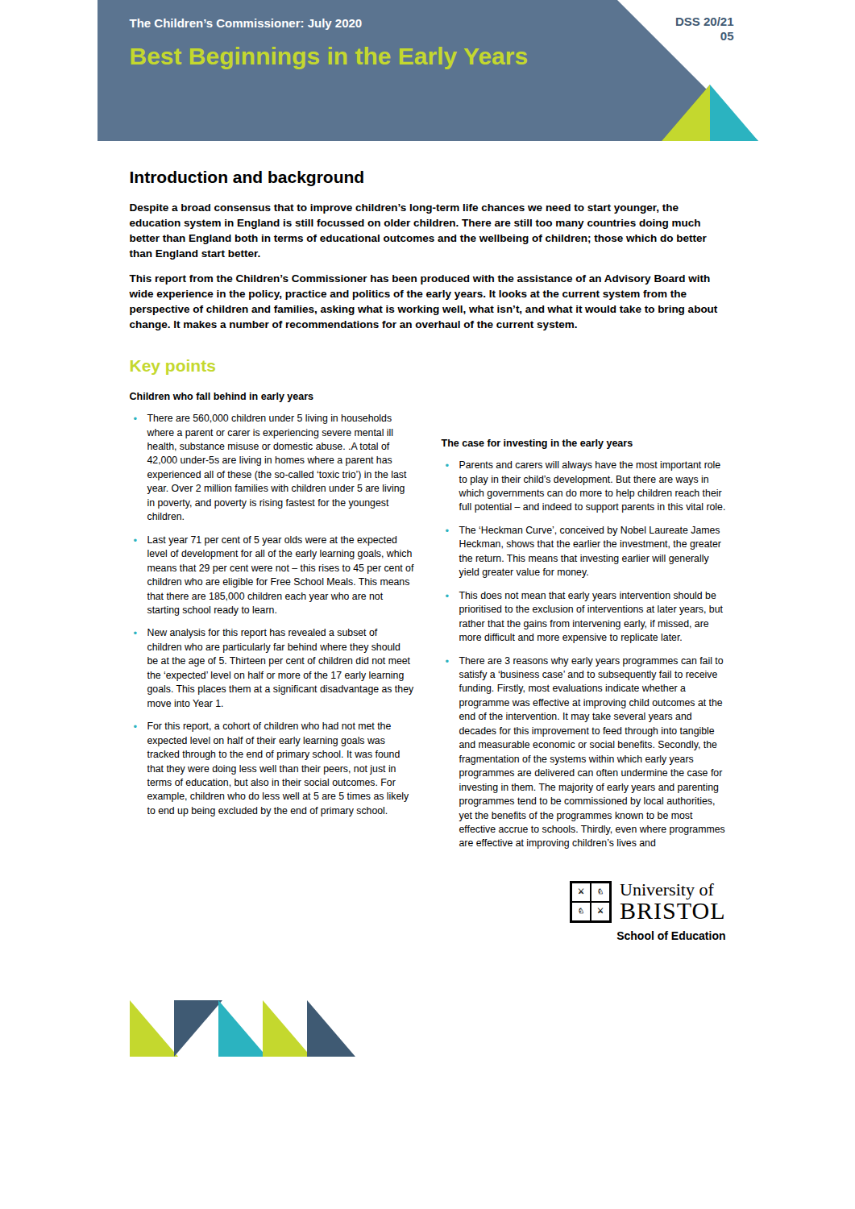The Children’s Commissioner: July 2020
Best Beginnings in the Early Years
DSS 20/21
05
Introduction and background
Despite a broad consensus that to improve children’s long-term life chances we need to start younger, the education system in England is still focussed on older children. There are still too many countries doing much better than England both in terms of educational outcomes and the wellbeing of children; those which do better than England start better.
This report from the Children’s Commissioner has been produced with the assistance of an Advisory Board with wide experience in the policy, practice and politics of the early years. It looks at the current system from the perspective of children and families, asking what is working well, what isn’t, and what it would take to bring about change. It makes a number of recommendations for an overhaul of the current system.
Key points
Children who fall behind in early years
There are 560,000 children under 5 living in households where a parent or carer is experiencing severe mental ill health, substance misuse or domestic abuse. .A total of 42,000 under-5s are living in homes where a parent has experienced all of these (the so-called ‘toxic trio’) in the last year. Over 2 million families with children under 5 are living in poverty, and poverty is rising fastest for the youngest children.
Last year 71 per cent of 5 year olds were at the expected level of development for all of the early learning goals, which means that 29 per cent were not – this rises to 45 per cent of children who are eligible for Free School Meals. This means that there are 185,000 children each year who are not starting school ready to learn.
New analysis for this report has revealed a subset of children who are particularly far behind where they should be at the age of 5. Thirteen per cent of children did not meet the ‘expected’ level on half or more of the 17 early learning goals. This places them at a significant disadvantage as they move into Year 1.
For this report, a cohort of children who had not met the expected level on half of their early learning goals was tracked through to the end of primary school. It was found that they were doing less well than their peers, not just in terms of education, but also in their social outcomes. For example, children who do less well at 5 are 5 times as likely to end up being excluded by the end of primary school.
The case for investing in the early years
Parents and carers will always have the most important role to play in their child’s development. But there are ways in which governments can do more to help children reach their full potential – and indeed to support parents in this vital role.
The ‘Heckman Curve’, conceived by Nobel Laureate James Heckman, shows that the earlier the investment, the greater the return. This means that investing earlier will generally yield greater value for money.
This does not mean that early years intervention should be prioritised to the exclusion of interventions at later years, but rather that the gains from intervening early, if missed, are more difficult and more expensive to replicate later.
There are 3 reasons why early years programmes can fail to satisfy a ‘business case’ and to subsequently fail to receive funding. Firstly, most evaluations indicate whether a programme was effective at improving child outcomes at the end of the intervention. It may take several years and decades for this improvement to feed through into tangible and measurable economic or social benefits. Secondly, the fragmentation of the systems within which early years programmes are delivered can often undermine the case for investing in them. The majority of early years and parenting programmes tend to be commissioned by local authorities, yet the benefits of the programmes known to be most effective accrue to schools. Thirdly, even where programmes are effective at improving children’s lives and
⚔
♘
♘
⚔
University of
BRISTOL
School of Education